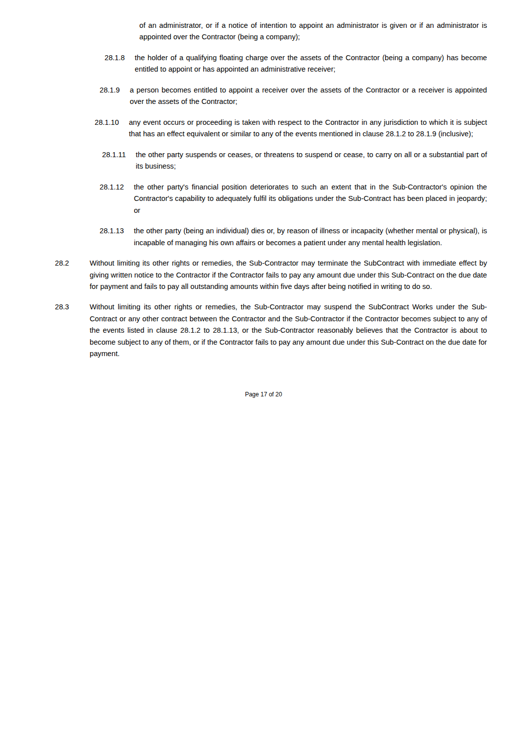of an administrator, or if a notice of intention to appoint an administrator is given or if an administrator is appointed over the Contractor (being a company);
28.1.8
the holder of a qualifying floating charge over the assets of the Contractor (being a company) has become entitled to appoint or has appointed an administrative receiver;
28.1.9
a person becomes entitled to appoint a receiver over the assets of the Contractor or a receiver is appointed over the assets of the Contractor;
28.1.10
any event occurs or proceeding is taken with respect to the Contractor in any jurisdiction to which it is subject that has an effect equivalent or similar to any of the events mentioned in clause 28.1.2 to 28.1.9 (inclusive);
28.1.11
the other party suspends or ceases, or threatens to suspend or cease, to carry on all or a substantial part of its business;
28.1.12
the other party's financial position deteriorates to such an extent that in the Sub-Contractor's opinion the Contractor's capability to adequately fulfil its obligations under the Sub-Contract has been placed in jeopardy; or
28.1.13
the other party (being an individual) dies or, by reason of illness or incapacity (whether mental or physical), is incapable of managing his own affairs or becomes a patient under any mental health legislation.
28.2
Without limiting its other rights or remedies, the Sub-Contractor may terminate the SubContract with immediate effect by giving written notice to the Contractor if the Contractor fails to pay any amount due under this Sub-Contract on the due date for payment and fails to pay all outstanding amounts within five days after being notified in writing to do so.
28.3
Without limiting its other rights or remedies, the Sub-Contractor may suspend the SubContract Works under the Sub-Contract or any other contract between the Contractor and the Sub-Contractor if the Contractor becomes subject to any of the events listed in clause 28.1.2 to 28.1.13, or the Sub-Contractor reasonably believes that the Contractor is about to become subject to any of them, or if the Contractor fails to pay any amount due under this Sub-Contract on the due date for payment.
Page 17 of 20